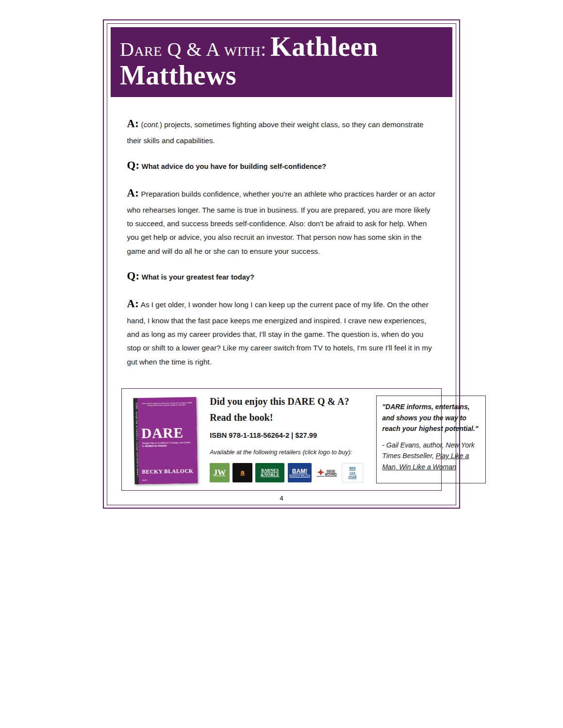Dare Q & A with: Kathleen Matthews
A: (cont.) projects, sometimes fighting above their weight class, so they can demonstrate their skills and capabilities.
Q: What advice do you have for building self-confidence?
A: Preparation builds confidence, whether you're an athlete who practices harder or an actor who rehearses longer. The same is true in business. If you are prepared, you are more likely to succeed, and success breeds self-confidence. Also: don't be afraid to ask for help. When you get help or advice, you also recruit an investor. That person now has some skin in the game and will do all he or she can to ensure your success.
Q: What is your greatest fear today?
A: As I get older, I wonder how long I can keep up the current pace of my life. On the other hand, I know that the fast pace keeps me energized and inspired. I crave new experiences, and as long as my career provides that, I'll stay in the game. The question is, when do you stop or shift to a lower gear? Like my career switch from TV to hotels, I'm sure I'll feel it in my gut when the time is right.
DARE Straight Talk on Confidence, Courage, and Career for Women in Charge BLALOCK
"Don't wait for change to come to you, be the one to create it. DARE shows women how to step up, speak out, and lead."
DARE
Straight Talk on Confidence, Courage, and Career for WOMEN IN CHARGE
BECKY BLALOCK
WILEY
Did you enjoy this DARE Q & A?
Read the book!
ISBN 978-1-118-56264-2 | $27.99
Available at the following retailers (click logo to buy):
JW a BARNES
&NOBLE BAM!BOOKS-A-MILLION ✦INDIE
BOUND 800
ceo
read
"DARE informs, entertains, and shows you the way to reach your highest potential."
- Gail Evans, author, New York Times Bestseller, Play Like a Man, Win Like a Woman
4